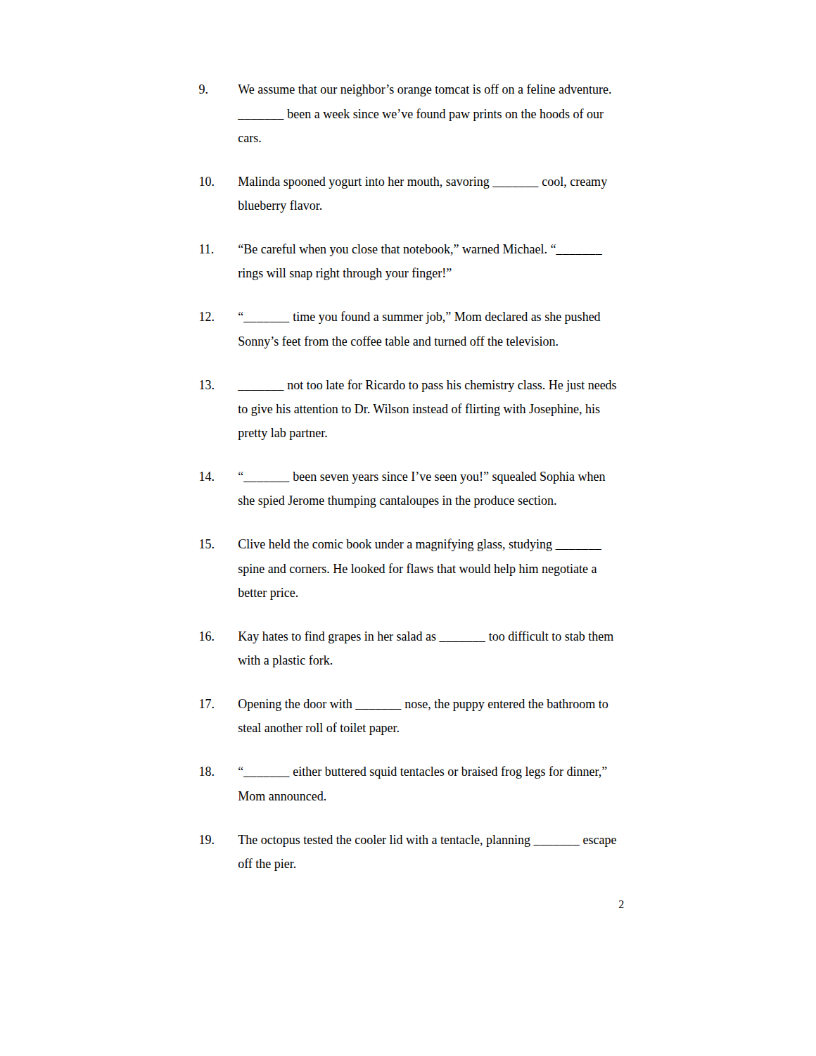We assume that our neighbor’s orange tomcat is off on a feline adventure. _______ been a week since we’ve found paw prints on the hoods of our cars.
Malinda spooned yogurt into her mouth, savoring _______ cool, creamy blueberry flavor.
“Be careful when you close that notebook,” warned Michael. “_______ rings will snap right through your finger!”
“_______ time you found a summer job,” Mom declared as she pushed Sonny’s feet from the coffee table and turned off the television.
_______ not too late for Ricardo to pass his chemistry class. He just needs to give his attention to Dr. Wilson instead of flirting with Josephine, his pretty lab partner.
“_______ been seven years since I’ve seen you!” squealed Sophia when she spied Jerome thumping cantaloupes in the produce section.
Clive held the comic book under a magnifying glass, studying _______ spine and corners. He looked for flaws that would help him negotiate a better price.
Kay hates to find grapes in her salad as _______ too difficult to stab them with a plastic fork.
Opening the door with _______ nose, the puppy entered the bathroom to steal another roll of toilet paper.
“_______ either buttered squid tentacles or braised frog legs for dinner,” Mom announced.
The octopus tested the cooler lid with a tentacle, planning _______ escape off the pier.
2